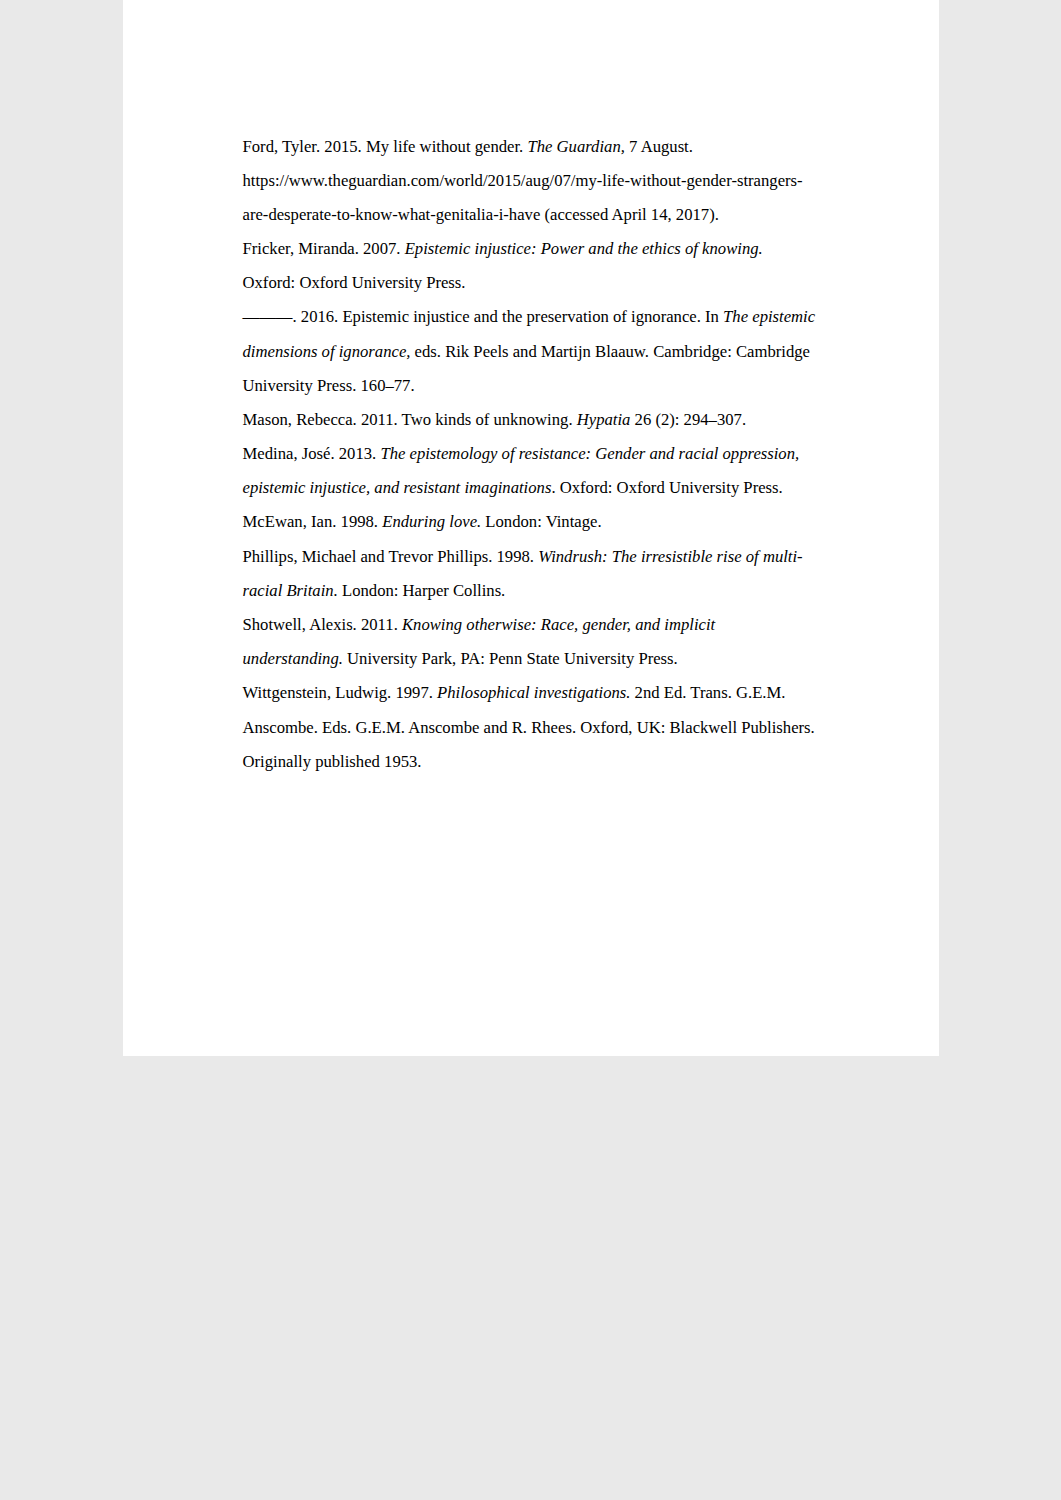Ford, Tyler. 2015. My life without gender. The Guardian, 7 August. https://www.theguardian.com/world/2015/aug/07/my-life-without-gender-strangers-are-desperate-to-know-what-genitalia-i-have (accessed April 14, 2017).
Fricker, Miranda. 2007. Epistemic injustice: Power and the ethics of knowing. Oxford: Oxford University Press.
———. 2016. Epistemic injustice and the preservation of ignorance. In The epistemic dimensions of ignorance, eds. Rik Peels and Martijn Blaauw. Cambridge: Cambridge University Press. 160–77.
Mason, Rebecca. 2011. Two kinds of unknowing. Hypatia 26 (2): 294–307.
Medina, José. 2013. The epistemology of resistance: Gender and racial oppression, epistemic injustice, and resistant imaginations. Oxford: Oxford University Press.
McEwan, Ian. 1998. Enduring love. London: Vintage.
Phillips, Michael and Trevor Phillips. 1998. Windrush: The irresistible rise of multi-racial Britain. London: Harper Collins.
Shotwell, Alexis. 2011. Knowing otherwise: Race, gender, and implicit understanding. University Park, PA: Penn State University Press.
Wittgenstein, Ludwig. 1997. Philosophical investigations. 2nd Ed. Trans. G.E.M. Anscombe. Eds. G.E.M. Anscombe and R. Rhees. Oxford, UK: Blackwell Publishers. Originally published 1953.